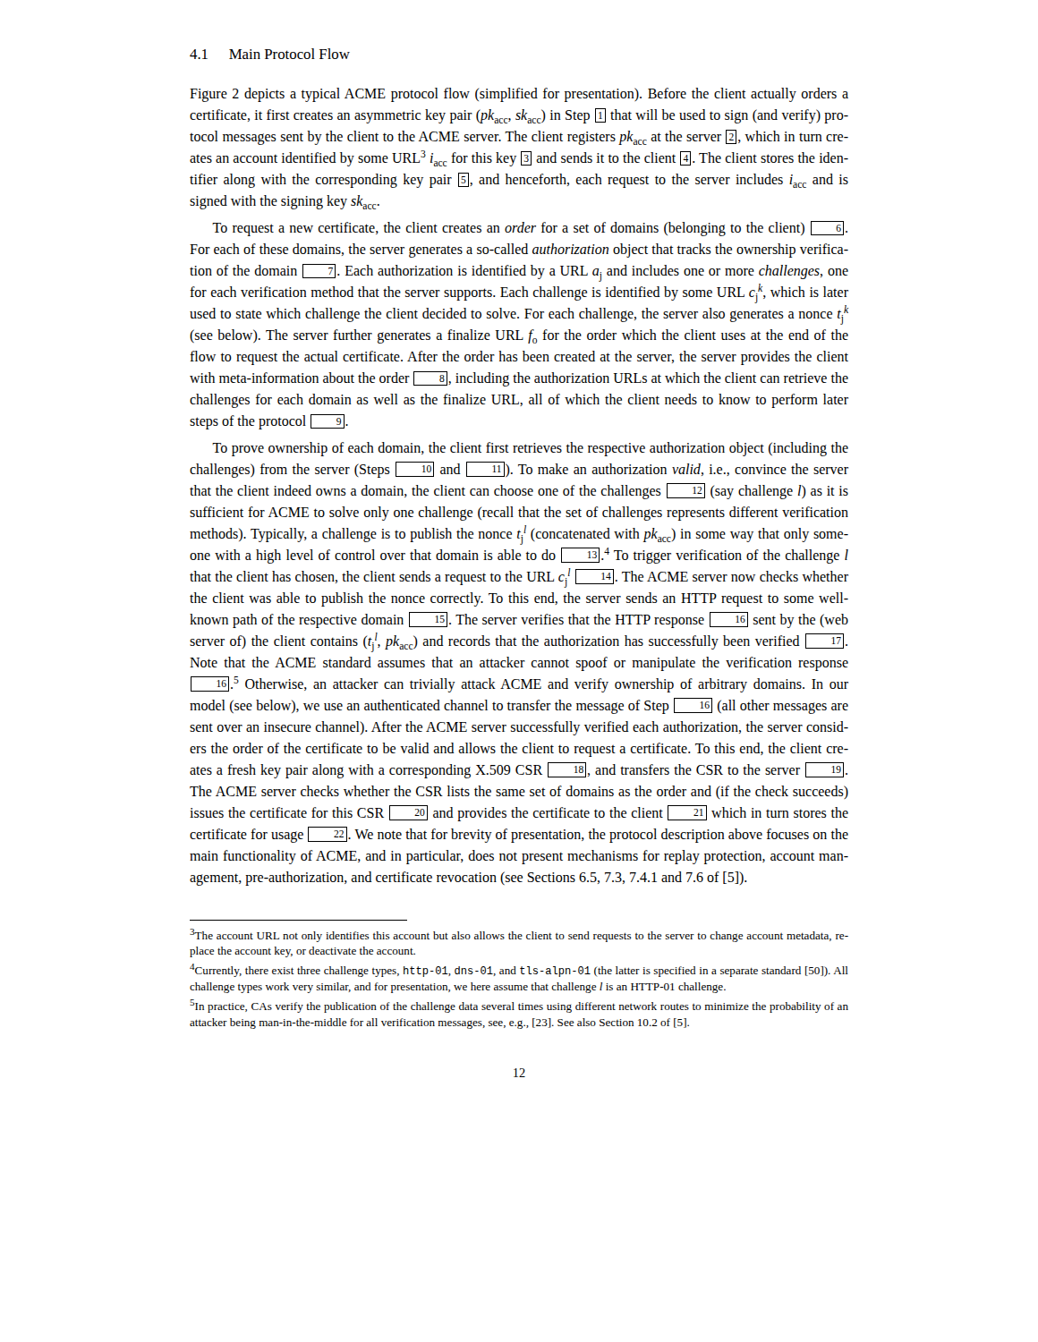4.1 Main Protocol Flow
Figure 2 depicts a typical ACME protocol flow (simplified for presentation). Before the client actually orders a certificate, it first creates an asymmetric key pair (pkacc, skacc) in Step 1 that will be used to sign (and verify) protocol messages sent by the client to the ACME server. The client registers pkacc at the server 2, which in turn creates an account identified by some URL3 iacc for this key 3 and sends it to the client 4. The client stores the identifier along with the corresponding key pair 5, and henceforth, each request to the server includes iacc and is signed with the signing key skacc.
To request a new certificate, the client creates an order for a set of domains (belonging to the client) 6. For each of these domains, the server generates a so-called authorization object that tracks the ownership verification of the domain 7. Each authorization is identified by a URL aj and includes one or more challenges, one for each verification method that the server supports. Each challenge is identified by some URL cjk, which is later used to state which challenge the client decided to solve. For each challenge, the server also generates a nonce tjk (see below). The server further generates a finalize URL fo for the order which the client uses at the end of the flow to request the actual certificate. After the order has been created at the server, the server provides the client with meta-information about the order 8, including the authorization URLs at which the client can retrieve the challenges for each domain as well as the finalize URL, all of which the client needs to know to perform later steps of the protocol 9.
To prove ownership of each domain, the client first retrieves the respective authorization object (including the challenges) from the server (Steps 10 and 11). To make an authorization valid, i.e., convince the server that the client indeed owns a domain, the client can choose one of the challenges 12 (say challenge l) as it is sufficient for ACME to solve only one challenge (recall that the set of challenges represents different verification methods). Typically, a challenge is to publish the nonce tjl (concatenated with pkacc) in some way that only someone with a high level of control over that domain is able to do 13.4 To trigger verification of the challenge l that the client has chosen, the client sends a request to the URL cjl 14. The ACME server now checks whether the client was able to publish the nonce correctly. To this end, the server sends an HTTP request to some well-known path of the respective domain 15. The server verifies that the HTTP response 16 sent by the (web server of) the client contains (tjl, pkacc) and records that the authorization has successfully been verified 17. Note that the ACME standard assumes that an attacker cannot spoof or manipulate the verification response 16.5 Otherwise, an attacker can trivially attack ACME and verify ownership of arbitrary domains. In our model (see below), we use an authenticated channel to transfer the message of Step 16 (all other messages are sent over an insecure channel). After the ACME server successfully verified each authorization, the server considers the order of the certificate to be valid and allows the client to request a certificate. To this end, the client creates a fresh key pair along with a corresponding X.509 CSR 18, and transfers the CSR to the server 19. The ACME server checks whether the CSR lists the same set of domains as the order and (if the check succeeds) issues the certificate for this CSR 20 and provides the certificate to the client 21 which in turn stores the certificate for usage 22. We note that for brevity of presentation, the protocol description above focuses on the main functionality of ACME, and in particular, does not present mechanisms for replay protection, account management, pre-authorization, and certificate revocation (see Sections 6.5, 7.3, 7.4.1 and 7.6 of [5]).
3The account URL not only identifies this account but also allows the client to send requests to the server to change account metadata, replace the account key, or deactivate the account.
4Currently, there exist three challenge types, http-01, dns-01, and tls-alpn-01 (the latter is specified in a separate standard [50]). All challenge types work very similar, and for presentation, we here assume that challenge l is an HTTP-01 challenge.
5In practice, CAs verify the publication of the challenge data several times using different network routes to minimize the probability of an attacker being man-in-the-middle for all verification messages, see, e.g., [23]. See also Section 10.2 of [5].
12